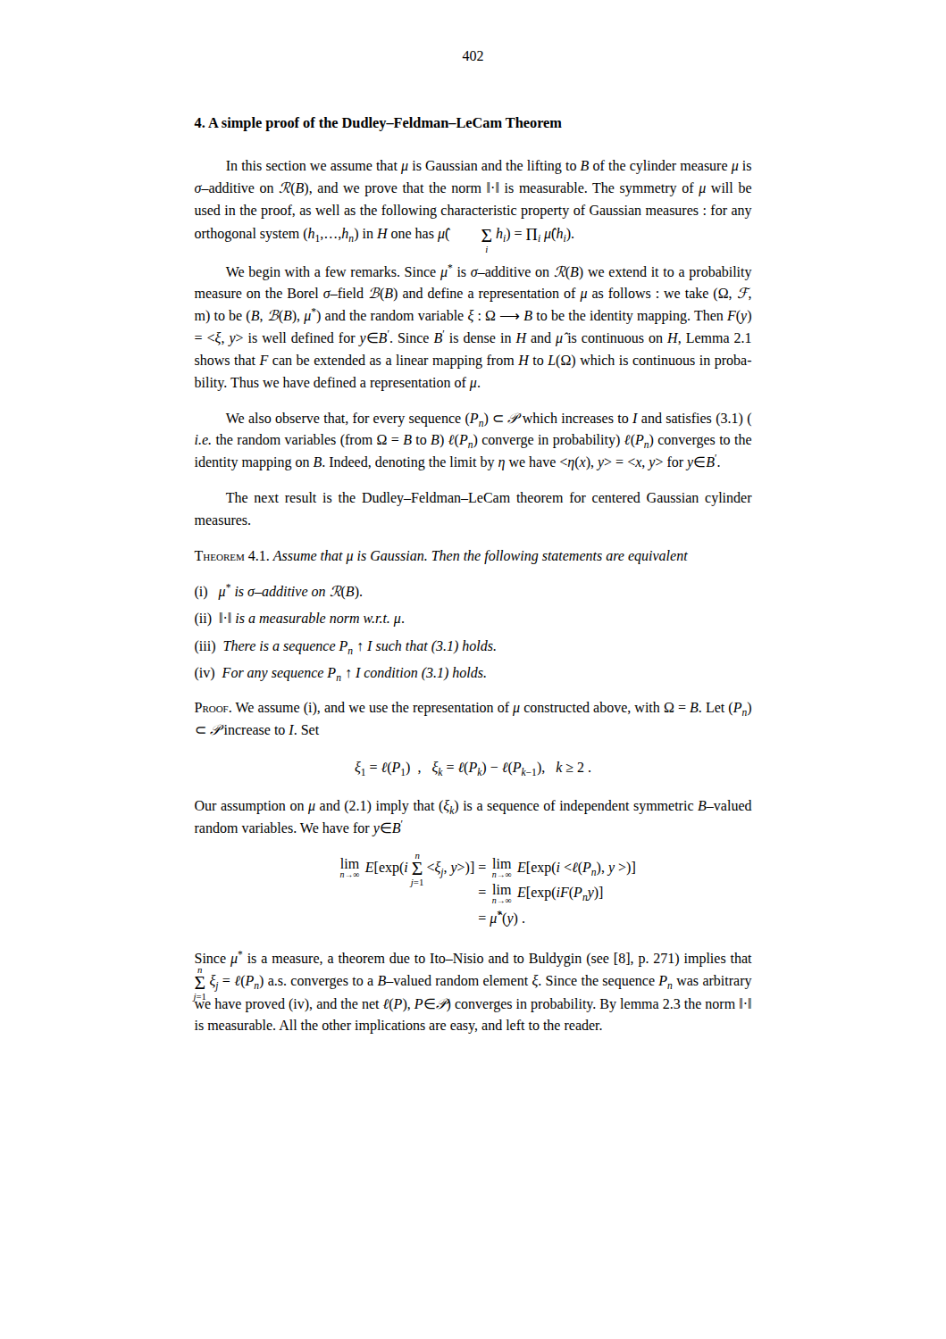402
4. A simple proof of the Dudley–Feldman–LeCam Theorem
In this section we assume that μ is Gaussian and the lifting to B of the cylinder measure μ is σ–additive on ℛ(B), and we prove that the norm ‖·‖ is measurable. The symmetry of μ will be used in the proof, as well as the following characteristic property of Gaussian measures : for any orthogonal system (h1,…,hn) in H one has μ̂(Σi hi) = Πi μ̂(hi).
We begin with a few remarks. Since μ* is σ–additive on ℛ(B) we extend it to a probability measure on the Borel σ–field ℬ(B) and define a representation of μ as follows : we take (Ω, ℱ, m) to be (B, ℬ(B), μ*) and the random variable ξ : Ω ⟶ B to be the identity mapping. Then F(y) = <ξ, y> is well defined for y∈B′. Since B′ is dense in H and μ̂ is continuous on H, Lemma 2.1 shows that F can be extended as a linear mapping from H to L(Ω) which is continuous in probability. Thus we have defined a representation of μ.
We also observe that, for every sequence (Pn) ⊂ 𝒫 which increases to I and satisfies (3.1) ( i.e. the random variables (from Ω = B to B) ℓ(Pn) converge in probability) ℓ(Pn) converges to the identity mapping on B. Indeed, denoting the limit by η we have <η(x), y> = <x, y> for y∈B′.
The next result is the Dudley–Feldman–LeCam theorem for centered Gaussian cylinder measures.
Theorem 4.1. Assume that μ is Gaussian. Then the following statements are equivalent
(i) μ* is σ–additive on ℛ(B).
(ii) ‖·‖ is a measurable norm w.r.t. μ.
(iii) There is a sequence Pn ↑ I such that (3.1) holds.
(iv) For any sequence Pn ↑ I condition (3.1) holds.
Proof. We assume (i), and we use the representation of μ constructed above, with Ω = B. Let (Pn) ⊂ 𝒫 increase to I. Set
ξ1 = ℓ(P1) , ξk = ℓ(Pk) − ℓ(Pk−1), k ≥ 2 .
Our assumption on μ and (2.1) imply that (ξk) is a sequence of independent symmetric B–valued random variables. We have for y∈B′
lim n→∞ E[exp(i Σnj=1 <ξj, y>)] = lim n→∞ E[exp(i <ℓ(Pn), y >)] = lim n→∞ E[exp(iF(Pny)] = μ̂*(y) .
Since μ* is a measure, a theorem due to Ito–Nisio and to Buldygin (see [8], p. 271) implies that Σnj=1 ξj = ℓ(Pn) a.s. converges to a B–valued random element ξ. Since the sequence Pn was arbitrary we have proved (iv), and the net ℓ(P), P∈𝒫) converges in probability. By lemma 2.3 the norm ‖·‖ is measurable. All the other implications are easy, and left to the reader.